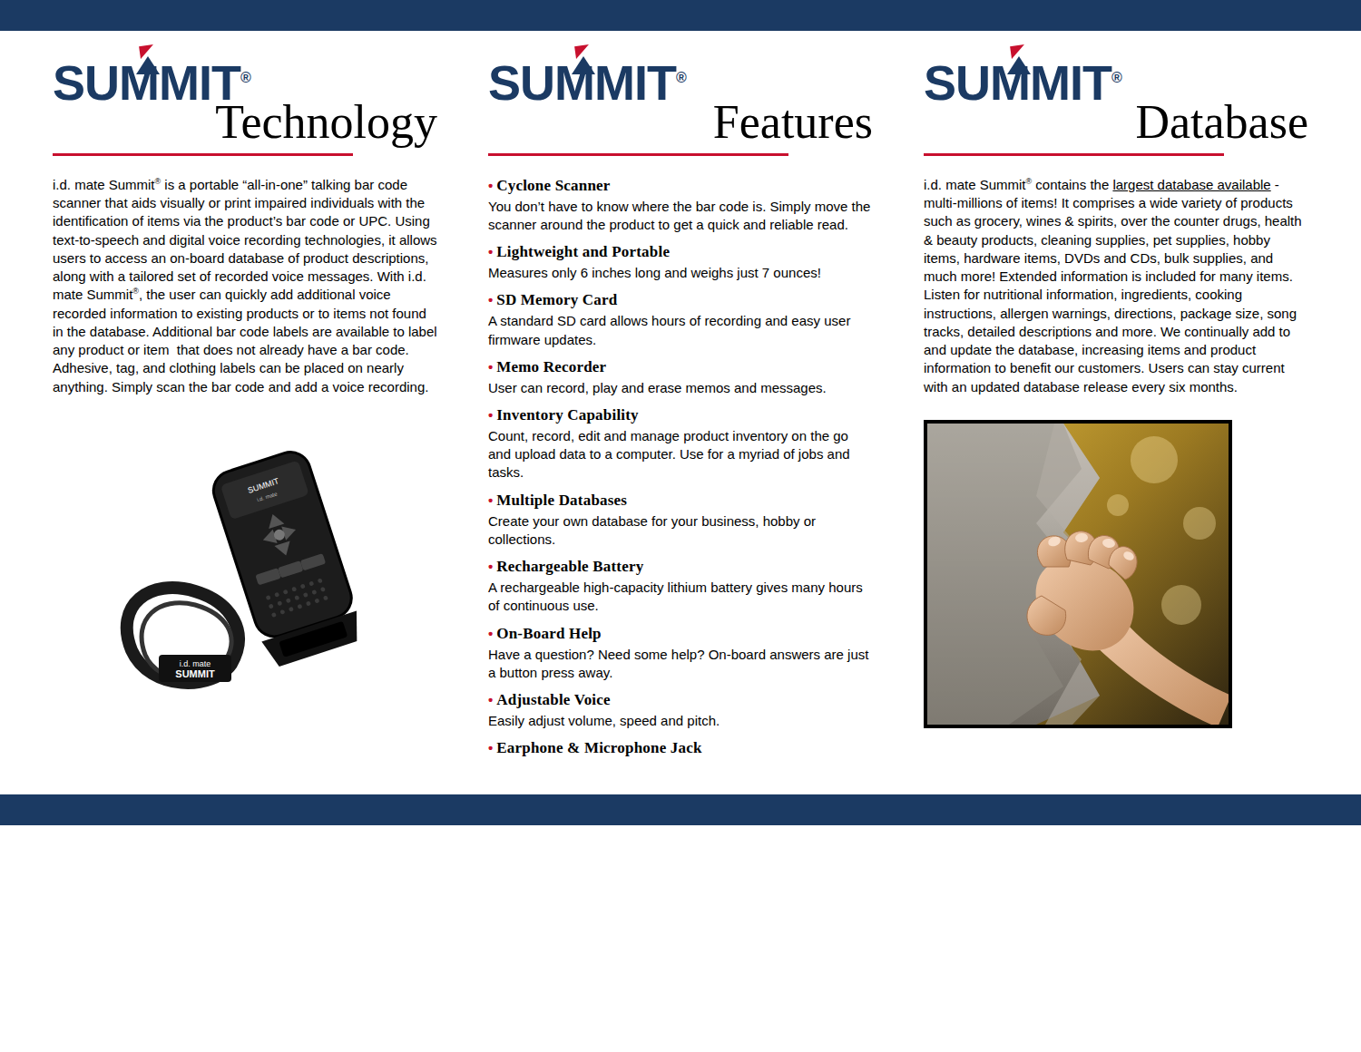SUMMIT®
Technology
i.d. mate Summit® is a portable “all-in-one” talking bar code scanner that aids visually or print impaired individuals with the identification of items via the product’s bar code or UPC. Using text-to-speech and digital voice recording technologies, it allows users to access an on-board database of product descriptions, along with a tailored set of recorded voice messages. With i.d. mate Summit®, the user can quickly add additional voice recorded information to existing products or to items not found in the database. Additional bar code labels are available to label any product or item that does not already have a bar code. Adhesive, tag, and clothing labels can be placed on nearly anything. Simply scan the bar code and add a voice recording.
i.d. mate SUMMIT SUMMIT i.d. mate
SUMMIT®
Features
•Cyclone Scanner You don’t have to know where the bar code is. Simply move the scanner around the product to get a quick and reliable read.
•Lightweight and Portable Measures only 6 inches long and weighs just 7 ounces!
•SD Memory Card A standard SD card allows hours of recording and easy user firmware updates.
•Memo Recorder User can record, play and erase memos and messages.
•Inventory Capability Count, record, edit and manage product inventory on the go and upload data to a computer. Use for a myriad of jobs and tasks.
•Multiple Databases Create your own database for your business, hobby or collections.
•Rechargeable Battery A rechargeable high-capacity lithium battery gives many hours of continuous use.
•On-Board Help Have a question? Need some help? On-board answers are just a button press away.
•Adjustable Voice Easily adjust volume, speed and pitch.
•Earphone & Microphone Jack
SUMMIT®
Database
i.d. mate Summit® contains the largest database available - multi-millions of items! It comprises a wide variety of products such as grocery, wines & spirits, over the counter drugs, health & beauty products, cleaning supplies, pet supplies, hobby items, hardware items, DVDs and CDs, bulk supplies, and much more! Extended information is included for many items. Listen for nutritional information, ingredients, cooking instructions, allergen warnings, directions, package size, song tracks, detailed descriptions and more. We continually add to and update the database, increasing items and product information to benefit our customers. Users can stay current with an updated database release every six months.